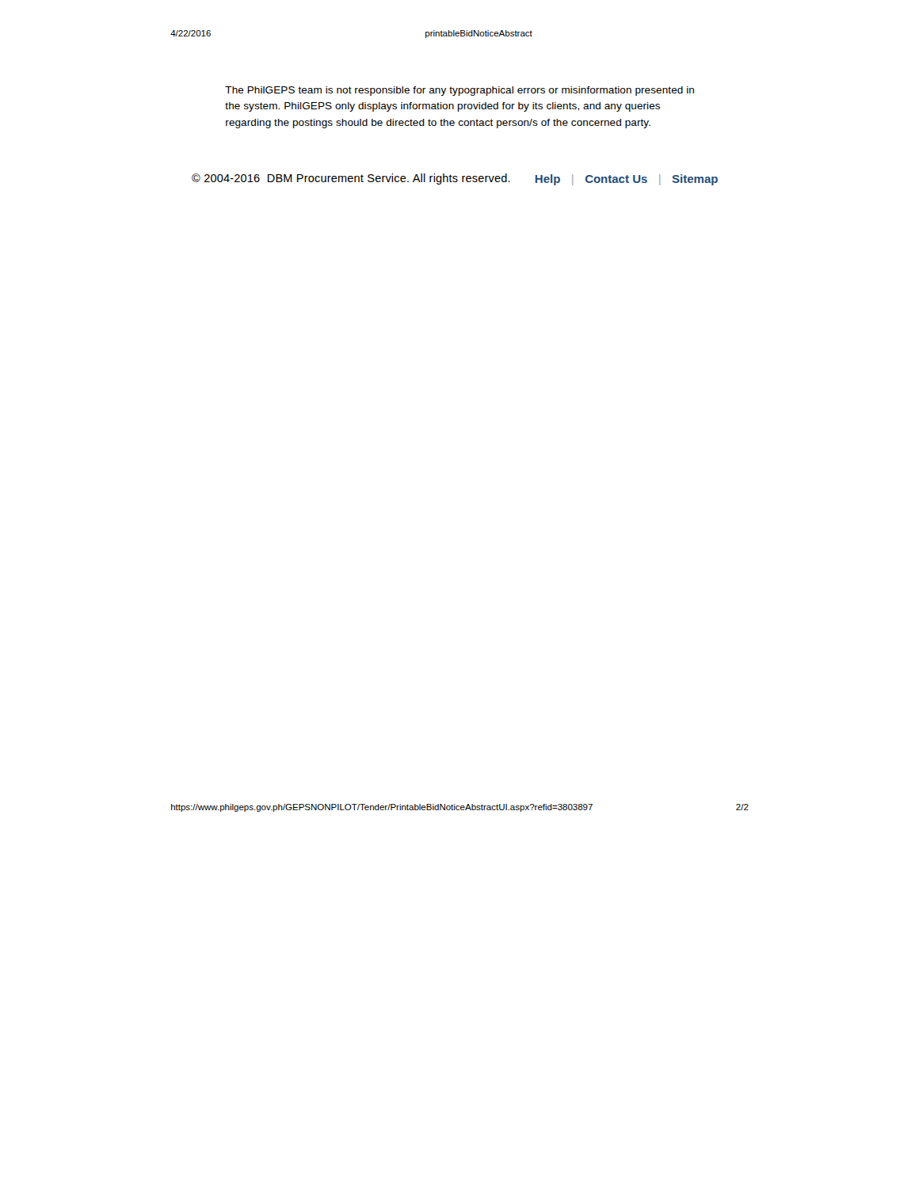4/22/2016
printableBidNoticeAbstract
The PhilGEPS team is not responsible for any typographical errors or misinformation presented in the system. PhilGEPS only displays information provided for by its clients, and any queries regarding the postings should be directed to the contact person/s of the concerned party.
© 2004-2016 DBM Procurement Service. All rights reserved.
Help | Contact Us | Sitemap
https://www.philgeps.gov.ph/GEPSNONPILOT/Tender/PrintableBidNoticeAbstractUI.aspx?refid=3803897
2/2